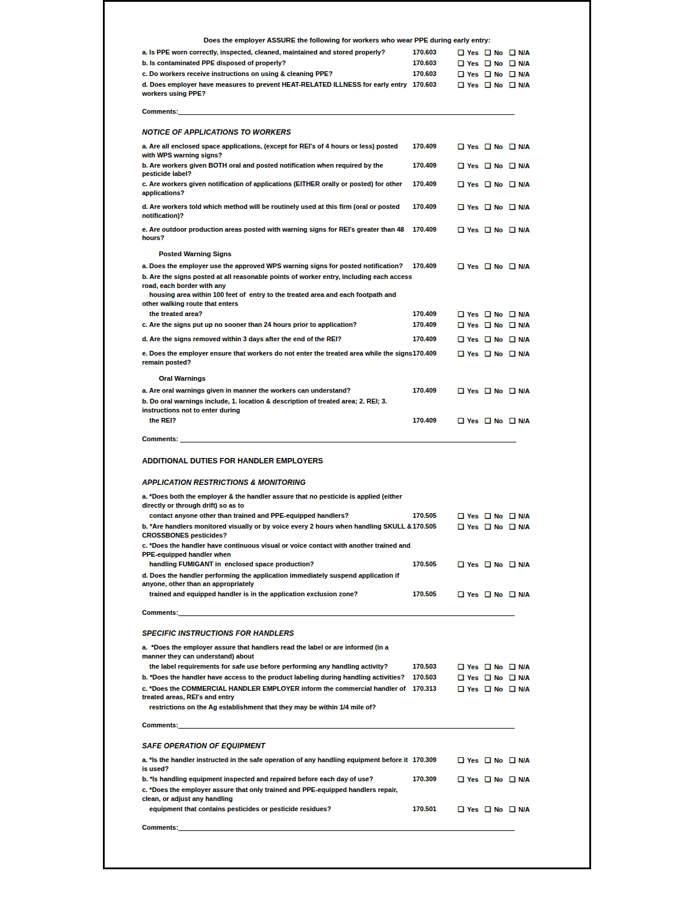Does the employer ASSURE the following for workers who wear PPE during early entry:
| a. Is PPE worn correctly, inspected, cleaned, maintained and stored properly? | 170.603 | ❑ Yes ❑ No ❑ N/A |
| b. Is contaminated PPE disposed of properly? | 170.603 | ❑ Yes ❑ No ❑ N/A |
| c. Do workers receive instructions on using & cleaning PPE? | 170.603 | ❑ Yes ❑ No ❑ N/A |
| d. Does employer have measures to prevent HEAT-RELATED ILLNESS for early entry workers using PPE? | 170.603 | ❑ Yes ❑ No ❑ N/A |
Comments:
NOTICE OF APPLICATIONS TO WORKERS
| a. Are all enclosed space applications, (except for REI's of 4 hours or less) posted with WPS warning signs? | 170.409 | ❑ Yes ❑ No ❑ N/A |
| b. Are workers given BOTH oral and posted notification when required by the pesticide label? | 170.409 | ❑ Yes ❑ No ❑ N/A |
| c. Are workers given notification of applications (EITHER orally or posted) for other applications? | 170.409 | ❑ Yes ❑ No ❑ N/A |
| d. Are workers told which method will be routinely used at this firm (oral or posted notification)? | 170.409 | ❑ Yes ❑ No ❑ N/A |
| e. Are outdoor production areas posted with warning signs for REI's greater than 48 hours? | 170.409 | ❑ Yes ❑ No ❑ N/A |
Posted Warning Signs
| a. Does the employer use the approved WPS warning signs for posted notification? | 170.409 | ❑ Yes ❑ No ❑ N/A |
| b. Are the signs posted at all reasonable points of worker entry, including each access road, each border with any housing area within 100 feet of entry to the treated area and each footpath and other walking route that enters | | |
| the treated area? | 170.409 | ❑ Yes ❑ No ❑ N/A |
| c. Are the signs put up no sooner than 24 hours prior to application? | 170.409 | ❑ Yes ❑ No ❑ N/A |
| d. Are the signs removed within 3 days after the end of the REI? | 170.409 | ❑ Yes ❑ No ❑ N/A |
| e. Does the employer ensure that workers do not enter the treated area while the signs remain posted? | 170.409 | ❑ Yes ❑ No ❑ N/A |
Oral Warnings
| a. Are oral warnings given in manner the workers can understand? | 170.409 | ❑ Yes ❑ No ❑ N/A |
| b. Do oral warnings include, 1. location & description of treated area; 2. REI; 3. instructions not to enter during | | |
| the REI? | 170.409 | ❑ Yes ❑ No ❑ N/A |
Comments:
ADDITIONAL DUTIES FOR HANDLER EMPLOYERS
APPLICATION RESTRICTIONS & MONITORING
| a. *Does both the employer & the handler assure that no pesticide is applied (either directly or through drift) so as to | | |
| contact anyone other than trained and PPE-equipped handlers? | 170.505 | ❑ Yes ❑ No ❑ N/A |
| b. *Are handlers monitored visually or by voice every 2 hours when handling SKULL & CROSSBONES pesticides? | 170.505 | ❑ Yes ❑ No ❑ N/A |
| c. *Does the handler have continuous visual or voice contact with another trained and PPE-equipped handler when | | |
| handling FUMIGANT in enclosed space production? | 170.505 | ❑ Yes ❑ No ❑ N/A |
| d. Does the handler performing the application immediately suspend application if anyone, other than an appropriately | | |
| trained and equipped handler is in the application exclusion zone? | 170.505 | ❑ Yes ❑ No ❑ N/A |
Comments:
SPECIFIC INSTRUCTIONS FOR HANDLERS
| a. *Does the employer assure that handlers read the label or are informed (in a manner they can understand) about | | |
| the label requirements for safe use before performing any handling activity? | 170.503 | ❑ Yes ❑ No ❑ N/A |
| b. *Does the handler have access to the product labeling during handling activities? | 170.503 | ❑ Yes ❑ No ❑ N/A |
| c. *Does the COMMERCIAL HANDLER EMPLOYER inform the commercial handler of treated areas, REI's and entry | 170.313 | ❑ Yes ❑ No ❑ N/A |
| restrictions on the Ag establishment that they may be within 1/4 mile of? | | |
Comments:
SAFE OPERATION OF EQUIPMENT
| a. *Is the handler instructed in the safe operation of any handling equipment before it is used? | 170.309 | ❑ Yes ❑ No ❑ N/A |
| b. *Is handling equipment inspected and repaired before each day of use? | 170.309 | ❑ Yes ❑ No ❑ N/A |
| c. *Does the employer assure that only trained and PPE-equipped handlers repair, clean, or adjust any handling | | |
| equipment that contains pesticides or pesticide residues? | 170.501 | ❑ Yes ❑ No ❑ N/A |
Comments: